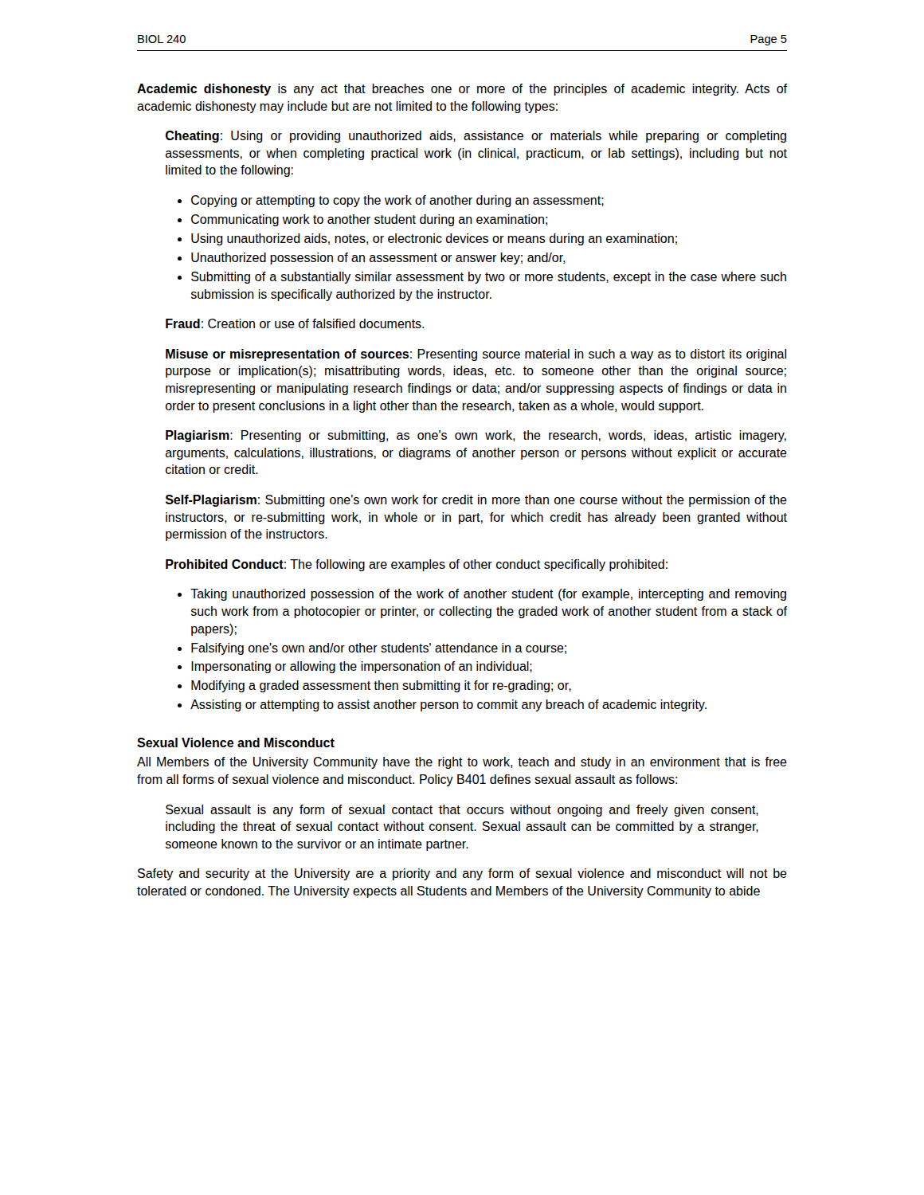BIOL 240 Page 5
Academic dishonesty is any act that breaches one or more of the principles of academic integrity. Acts of academic dishonesty may include but are not limited to the following types:
Cheating: Using or providing unauthorized aids, assistance or materials while preparing or completing assessments, or when completing practical work (in clinical, practicum, or lab settings), including but not limited to the following:
Copying or attempting to copy the work of another during an assessment;
Communicating work to another student during an examination;
Using unauthorized aids, notes, or electronic devices or means during an examination;
Unauthorized possession of an assessment or answer key; and/or,
Submitting of a substantially similar assessment by two or more students, except in the case where such submission is specifically authorized by the instructor.
Fraud: Creation or use of falsified documents.
Misuse or misrepresentation of sources: Presenting source material in such a way as to distort its original purpose or implication(s); misattributing words, ideas, etc. to someone other than the original source; misrepresenting or manipulating research findings or data; and/or suppressing aspects of findings or data in order to present conclusions in a light other than the research, taken as a whole, would support.
Plagiarism: Presenting or submitting, as one's own work, the research, words, ideas, artistic imagery, arguments, calculations, illustrations, or diagrams of another person or persons without explicit or accurate citation or credit.
Self-Plagiarism: Submitting one's own work for credit in more than one course without the permission of the instructors, or re-submitting work, in whole or in part, for which credit has already been granted without permission of the instructors.
Prohibited Conduct: The following are examples of other conduct specifically prohibited:
Taking unauthorized possession of the work of another student (for example, intercepting and removing such work from a photocopier or printer, or collecting the graded work of another student from a stack of papers);
Falsifying one's own and/or other students' attendance in a course;
Impersonating or allowing the impersonation of an individual;
Modifying a graded assessment then submitting it for re-grading; or,
Assisting or attempting to assist another person to commit any breach of academic integrity.
Sexual Violence and Misconduct
All Members of the University Community have the right to work, teach and study in an environment that is free from all forms of sexual violence and misconduct. Policy B401 defines sexual assault as follows:
Sexual assault is any form of sexual contact that occurs without ongoing and freely given consent, including the threat of sexual contact without consent. Sexual assault can be committed by a stranger, someone known to the survivor or an intimate partner.
Safety and security at the University are a priority and any form of sexual violence and misconduct will not be tolerated or condoned. The University expects all Students and Members of the University Community to abide